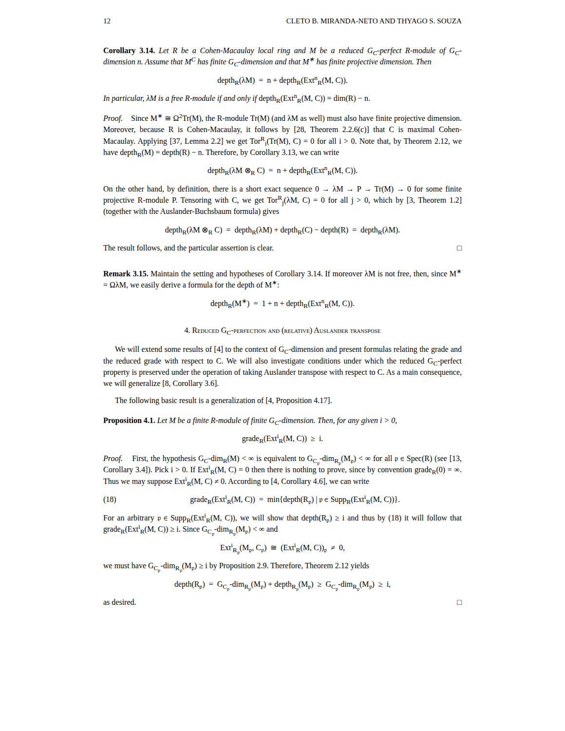12 CLETO B. MIRANDA-NETO AND THYAGO S. SOUZA
Corollary 3.14. Let R be a Cohen-Macaulay local ring and M be a reduced GC-perfect R-module of GC-dimension n. Assume that MC has finite GC-dimension and that M∗ has finite projective dimension. Then
depthR(λM) = n + depthR(ExtnR(M, C)).
In particular, λM is a free R-module if and only if depthR(ExtnR(M, C)) = dim(R) − n.
Proof. Since M∗ ≅ Ω2Tr(M), the R-module Tr(M) (and λM as well) must also have finite projective dimension. Moreover, because R is Cohen-Macaulay, it follows by [28, Theorem 2.2.6(c)] that C is maximal Cohen-Macaulay. Applying [37, Lemma 2.2] we get TorRi(Tr(M), C) = 0 for all i > 0. Note that, by Theorem 2.12, we have depthR(M) = depth(R) − n. Therefore, by Corollary 3.13, we can write
depthR(λM ⊗R C) = n + depthR(ExtnR(M, C)).
On the other hand, by definition, there is a short exact sequence 0 → λM → P → Tr(M) → 0 for some finite projective R-module P. Tensoring with C, we get TorRj(λM, C) = 0 for all j > 0, which by [3, Theorem 1.2] (together with the Auslander-Buchsbaum formula) gives
depthR(λM ⊗R C) = depthR(λM) + depthR(C) − depth(R) = depthR(λM).
The result follows, and the particular assertion is clear. □
Remark 3.15. Maintain the setting and hypotheses of Corollary 3.14. If moreover λM is not free, then, since M∗ = ΩλM, we easily derive a formula for the depth of M∗:
depthR(M∗) = 1 + n + depthR(ExtnR(M, C)).
4. Reduced GC-perfection and (relative) Auslander transpose
We will extend some results of [4] to the context of GC-dimension and present formulas relating the grade and the reduced grade with respect to C. We will also investigate conditions under which the reduced GC-perfect property is preserved under the operation of taking Auslander transpose with respect to C. As a main consequence, we will generalize [8, Corollary 3.6].
The following basic result is a generalization of [4, Proposition 4.17].
Proposition 4.1. Let M be a finite R-module of finite GC-dimension. Then, for any given i > 0,
gradeR(ExtiR(M, C)) ≥ i.
Proof. First, the hypothesis GC-dimR(M) < ∞ is equivalent to GC𝔭-dimR𝔭(M𝔭) < ∞ for all 𝔭 ∈ Spec(R) (see [13, Corollary 3.4]). Pick i > 0. If ExtiR(M, C) = 0 then there is nothing to prove, since by convention gradeR(0) = ∞. Thus we may suppose ExtiR(M, C) ≠ 0. According to [4, Corollary 4.6], we can write
(18) gradeR(ExtiR(M, C)) = min{depth(R𝔭) | 𝔭 ∈ SuppR(ExtiR(M, C))}.
For an arbitrary 𝔭 ∈ SuppR(ExtiR(M, C)), we will show that depth(R𝔭) ≥ i and thus by (18) it will follow that gradeR(ExtiR(M, C)) ≥ i. Since GC𝔭-dimR𝔭(M𝔭) < ∞ and
ExtiR𝔭(M𝔭, C𝔭) ≅ (ExtiR(M, C))𝔭 ≠ 0,
we must have GC𝔭-dimR𝔭(M𝔭) ≥ i by Proposition 2.9. Therefore, Theorem 2.12 yields
depth(R𝔭) = GC𝔭-dimR𝔭(M𝔭) + depthR𝔭(M𝔭) ≥ GC𝔭-dimR𝔭(M𝔭) ≥ i,
as desired. □